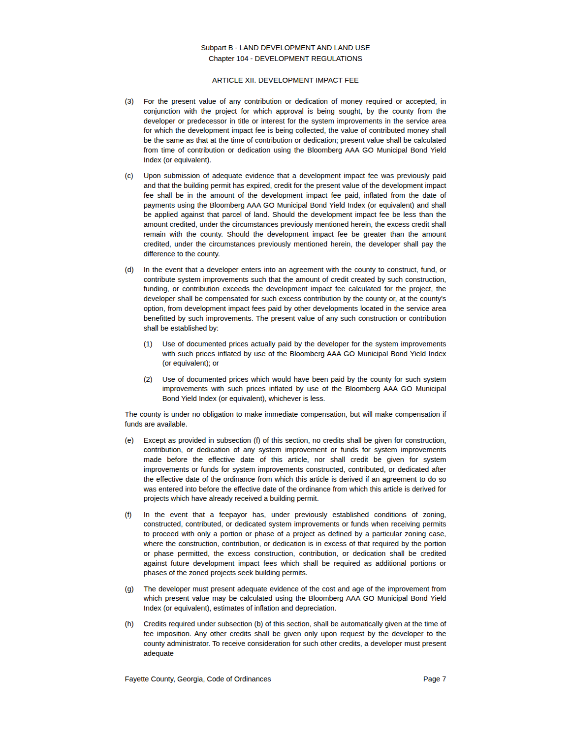Subpart B - LAND DEVELOPMENT AND LAND USE Chapter 104 - DEVELOPMENT REGULATIONS
ARTICLE XII. DEVELOPMENT IMPACT FEE
(3) For the present value of any contribution or dedication of money required or accepted, in conjunction with the project for which approval is being sought, by the county from the developer or predecessor in title or interest for the system improvements in the service area for which the development impact fee is being collected, the value of contributed money shall be the same as that at the time of contribution or dedication; present value shall be calculated from time of contribution or dedication using the Bloomberg AAA GO Municipal Bond Yield Index (or equivalent).
(c) Upon submission of adequate evidence that a development impact fee was previously paid and that the building permit has expired, credit for the present value of the development impact fee shall be in the amount of the development impact fee paid, inflated from the date of payments using the Bloomberg AAA GO Municipal Bond Yield Index (or equivalent) and shall be applied against that parcel of land. Should the development impact fee be less than the amount credited, under the circumstances previously mentioned herein, the excess credit shall remain with the county. Should the development impact fee be greater than the amount credited, under the circumstances previously mentioned herein, the developer shall pay the difference to the county.
(d) In the event that a developer enters into an agreement with the county to construct, fund, or contribute system improvements such that the amount of credit created by such construction, funding, or contribution exceeds the development impact fee calculated for the project, the developer shall be compensated for such excess contribution by the county or, at the county's option, from development impact fees paid by other developments located in the service area benefitted by such improvements. The present value of any such construction or contribution shall be established by:
(1) Use of documented prices actually paid by the developer for the system improvements with such prices inflated by use of the Bloomberg AAA GO Municipal Bond Yield Index (or equivalent); or
(2) Use of documented prices which would have been paid by the county for such system improvements with such prices inflated by use of the Bloomberg AAA GO Municipal Bond Yield Index (or equivalent), whichever is less.
The county is under no obligation to make immediate compensation, but will make compensation if funds are available.
(e) Except as provided in subsection (f) of this section, no credits shall be given for construction, contribution, or dedication of any system improvement or funds for system improvements made before the effective date of this article, nor shall credit be given for system improvements or funds for system improvements constructed, contributed, or dedicated after the effective date of the ordinance from which this article is derived if an agreement to do so was entered into before the effective date of the ordinance from which this article is derived for projects which have already received a building permit.
(f) In the event that a feepayor has, under previously established conditions of zoning, constructed, contributed, or dedicated system improvements or funds when receiving permits to proceed with only a portion or phase of a project as defined by a particular zoning case, where the construction, contribution, or dedication is in excess of that required by the portion or phase permitted, the excess construction, contribution, or dedication shall be credited against future development impact fees which shall be required as additional portions or phases of the zoned projects seek building permits.
(g) The developer must present adequate evidence of the cost and age of the improvement from which present value may be calculated using the Bloomberg AAA GO Municipal Bond Yield Index (or equivalent), estimates of inflation and depreciation.
(h) Credits required under subsection (b) of this section, shall be automatically given at the time of fee imposition. Any other credits shall be given only upon request by the developer to the county administrator. To receive consideration for such other credits, a developer must present adequate
Fayette County, Georgia, Code of Ordinances Page 7